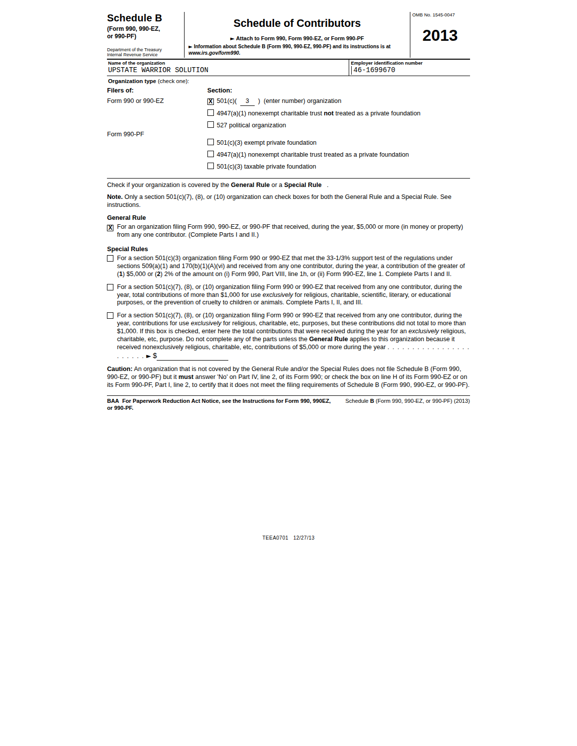Schedule B
(Form 990, 990-EZ,
or 990-PF)
Department of the Treasury
Internal Revenue Service
Schedule of Contributors
► Attach to Form 990, Form 990-EZ, or Form 990-PF
► Information about Schedule B (Form 990, 990-EZ, 990-PF) and its instructions is at www.irs.gov/form990.
OMB No. 1545-0047
2013
Name of the organization
UPSTATE WARRIOR SOLUTION
Employer identification number
46-1699670
Organization type (check one):
Filers of:
Form 990 or 990-EZ
Form 990-PF
Section:
501(c)( 3 ) (enter number) organization
4947(a)(1) nonexempt charitable trust not treated as a private foundation
527 political organization
501(c)(3) exempt private foundation
4947(a)(1) nonexempt charitable trust treated as a private foundation
501(c)(3) taxable private foundation
Check if your organization is covered by the General Rule or a Special Rule .
Note. Only a section 501(c)(7), (8), or (10) organization can check boxes for both the General Rule and a Special Rule. See instructions.
General Rule
For an organization filing Form 990, 990-EZ, or 990-PF that received, during the year, $5,000 or more (in money or property) from any one contributor. (Complete Parts I and II.)
Special Rules
For a section 501(c)(3) organization filing Form 990 or 990-EZ that met the 33-1/3% support test of the regulations under sections 509(a)(1) and 170(b)(1)(A)(vi) and received from any one contributor, during the year, a contribution of the greater of (1) $5,000 or (2) 2% of the amount on (i) Form 990, Part VIII, line 1h, or (ii) Form 990-EZ, line 1. Complete Parts I and II.
For a section 501(c)(7), (8), or (10) organization filing Form 990 or 990-EZ that received from any one contributor, during the year, total contributions of more than $1,000 for use exclusively for religious, charitable, scientific, literary, or educational purposes, or the prevention of cruelty to children or animals. Complete Parts I, II, and III.
For a section 501(c)(7), (8), or (10) organization filing Form 990 or 990-EZ that received from any one contributor, during the year, contributions for use exclusively for religious, charitable, etc, purposes, but these contributions did not total to more than $1,000. If this box is checked, enter here the total contributions that were received during the year for an exclusively religious, charitable, etc, purpose. Do not complete any of the parts unless the General Rule applies to this organization because it received nonexclusively religious, charitable, etc, contributions of $5,000 or more during the year . . . . . . . . . . . . . . . . . . . . . . . ► $
Caution: An organization that is not covered by the General Rule and/or the Special Rules does not file Schedule B (Form 990, 990-EZ, or 990-PF) but it must answer 'No' on Part IV, line 2, of its Form 990; or check the box on line H of its Form 990-EZ or on its Form 990-PF, Part I, line 2, to certify that it does not meet the filing requirements of Schedule B (Form 990, 990-EZ, or 990-PF).
BAA For Paperwork Reduction Act Notice, see the Instructions for Form 990, 990EZ,
or 990-PF.
Schedule B (Form 990, 990-EZ, or 990-PF) (2013)
TEEA0701 12/27/13